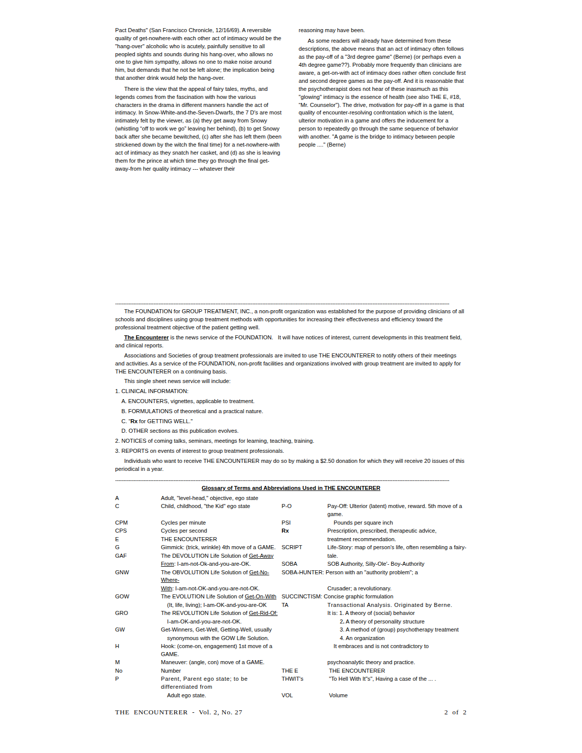Pact Deaths" (San Francisco Chronicle, 12/16/69). A reversible quality of get-nowhere-with each other act of intimacy would be the "hang-over" alcoholic who is acutely, painfully sensitive to all peopled sights and sounds during his hang-over, who allows no one to give him sympathy, allows no one to make noise around him, but demands that he not be left alone; the implication being that another drink would help the hang-over.
There is the view that the appeal of fairy tales, myths, and legends comes from the fascination with how the various characters in the drama in different manners handle the act of intimacy. In Snow-White-and-the-Seven-Dwarfs, the 7 D's are most intimately felt by the viewer, as (a) they get away from Snowy (whistling “off to work we go” leaving her behind), (b) to get Snowy back after she became bewitched, (c) after she has left them (been strickened down by the witch the final time) for a net-nowhere-with act of intimacy as they snatch her casket, and (d) as she is leaving them for the prince at which time they go through the final get-away-from her quality intimacy --- whatever their
reasoning may have been.
As some readers will already have determined from these descriptions, the above means that an act of intimacy often follows as the pay-off of a "3rd degree game" (Berne) (or perhaps even a 4th degree game??). Probably more frequently than clinicians are aware, a get-on-with act of intimacy does rather often conclude first and second degree games as the pay-off. And it is reasonable that the psychotherapist does not hear of these inasmuch as this "glowing" intimacy is the essence of health (see also THE E, #18, “Mr. Counselor"). The drive, motivation for pay-off in a game is that quality of encounter-resolving confrontation which is the latent, ulterior motivation in a game and offers the inducement for a person to repeatedly go through the same sequence of behavior with another. "A game is the bridge to intimacy between people people ...." (Berne)
--------------------------------------------------------------------------------------------------------------------------------------------------------------------------------------------------------
The FOUNDATION for GROUP TREATMENT, INC., a non-profit organization was established for the purpose of providing clinicians of all schools and disciplines using group treatment methods with opportunities for increasing their effectiveness and efficiency toward the professional treatment objective of the patient getting well.
The Encounterer is the news service of the FOUNDATION. It will have notices of interest, current developments in this treatment field, and clinical reports.
Associations and Societies of group treatment professionals are invited to use THE ENCOUNTERER to notify others of their meetings and activities. As a service of the FOUNDATION, non-profit facilities and organizations involved with group treatment are invited to apply for THE ENCOUNTERER on a continuing basis.
This single sheet news service will include:
1. CLINICAL INFORMATION:
A. ENCOUNTERS, vignettes, applicable to treatment.
B. FORMULATIONS of theoretical and a practical nature.
C. “Rx for GETTING WELL."
D. OTHER sections as this publication evolves.
2. NOTICES of coming talks, seminars, meetings for learning, teaching, training.
3. REPORTS on events of interest to group treatment professionals.
Individuals who want to receive THE ENCOUNTERER may do so by making a $2.50 donation for which they will receive 20 issues of this periodical in a year.
--------------------------------------------------------------------------------------------------------------------------------------------------------------------------------------------------------
Glossary of Terms and Abbreviations Used in THE ENCOUNTERER
| A | Adult, "level-head," objective, ego state | | |
| C | Child, childhood, "the Kid" ego state | P-O | Pay-Off: Ulterior (latent) motive, reward. 5th move of a game. |
| CPM | Cycles per minute | PSI | Pounds per square inch |
| CPS | Cycles per second | Rx | Prescription, prescribed, therapeutic advice, |
| E | THE ENCOUNTERER | | treatment recommendation. |
| G | Gimmick: (trick, wrinkle) 4th move of a GAME. | SCRIPT | Life-Story: map of person's life, often resembling a fairy- |
| GAF | The DEVOLUTION Life Solution of Get-Away | | tale. |
| | From : I-am-not-Ok-and-you-are-OK. | SOBA | SOB Authority, Silly-Ole'- Boy-Authority |
| GNW | The OBVOLUTION Life Solution of Get-No-Where- | SOBA-HUNTER: Person with an "authority problem"; a |
| | With : I-am-not-OK-and-you-are-not-OK. | | Crusader; a revolutionary. |
| GOW | The EVOLUTION Life Solution of Get-On-With | SUCCINCTISM: Concise graphic formulation |
| | (It, life, living); I-am-OK-and-you-are-OK | TA | Transactional Analysis. Originated by Berne. |
| GRO | The REVOLUTION Life Solution of Get-Rid-Of: | | It is: 1. A theory of (social) behavior |
| | I-am-OK-and-you-are-not-OK. | | 2 . A theory of personality structure |
| GW | Get-Winners, Get-Well, Getting-Well, usually | | 3. A method of (group) psychotherapy treatment |
| | synonymous with the GOW Life Solution. | | 4. An organization |
| H | Hook: (come-on, engagement) 1st move of a GAME. | | It embraces and is not contradictory to |
| M | Maneuver: (angle, con) move of a GAME. | | psychoanalytic theory and practice. |
| No | Number | THE E | THE ENCOUNTERER |
| P | Parent, Parent ego state; to be differentiated from | THWIT's | "To Hell With It"s", Having a case of the ... . |
| | Adult ego state. | VOL | Volume |
THE ENCOUNTERER - Vol. 2, No. 27
2 of 2